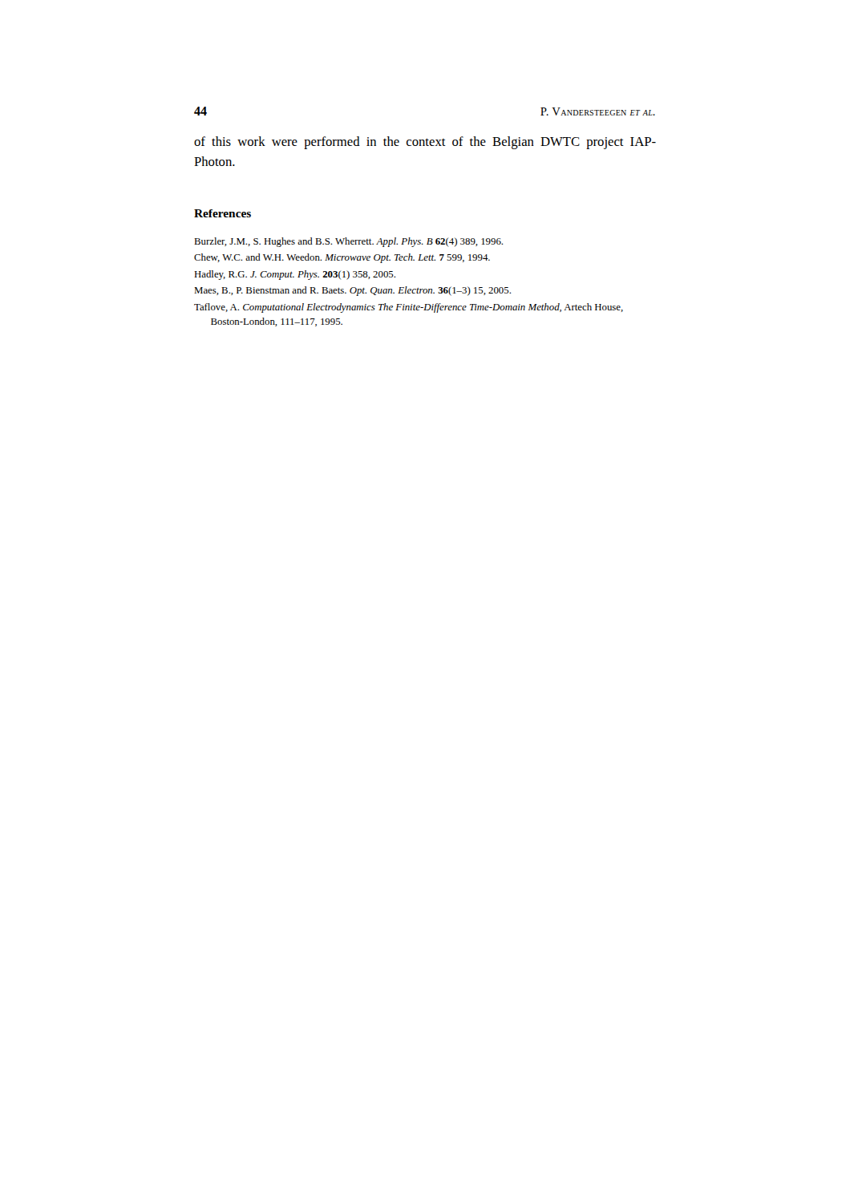44 P. Vandersteegen et al.
of this work were performed in the context of the Belgian DWTC project IAP-Photon.
References
Burzler, J.M., S. Hughes and B.S. Wherrett. Appl. Phys. B 62(4) 389, 1996.
Chew, W.C. and W.H. Weedon. Microwave Opt. Tech. Lett. 7 599, 1994.
Hadley, R.G. J. Comput. Phys. 203(1) 358, 2005.
Maes, B., P. Bienstman and R. Baets. Opt. Quan. Electron. 36(1–3) 15, 2005.
Taflove, A. Computational Electrodynamics The Finite-Difference Time-Domain Method, Artech House, Boston-London, 111–117, 1995.